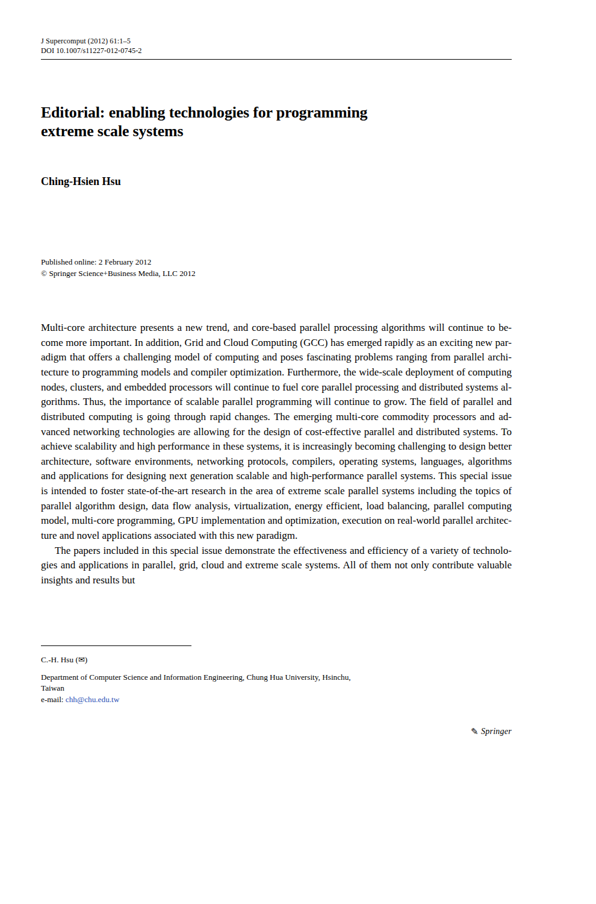J Supercomput (2012) 61:1–5
DOI 10.1007/s11227-012-0745-2
Editorial: enabling technologies for programming
extreme scale systems
Ching-Hsien Hsu
Published online: 2 February 2012
© Springer Science+Business Media, LLC 2012
Multi-core architecture presents a new trend, and core-based parallel processing algorithms will continue to become more important. In addition, Grid and Cloud Computing (GCC) has emerged rapidly as an exciting new paradigm that offers a challenging model of computing and poses fascinating problems ranging from parallel architecture to programming models and compiler optimization. Furthermore, the wide-scale deployment of computing nodes, clusters, and embedded processors will continue to fuel core parallel processing and distributed systems algorithms. Thus, the importance of scalable parallel programming will continue to grow. The field of parallel and distributed computing is going through rapid changes. The emerging multi-core commodity processors and advanced networking technologies are allowing for the design of cost-effective parallel and distributed systems. To achieve scalability and high performance in these systems, it is increasingly becoming challenging to design better architecture, software environments, networking protocols, compilers, operating systems, languages, algorithms and applications for designing next generation scalable and high-performance parallel systems. This special issue is intended to foster state-of-the-art research in the area of extreme scale parallel systems including the topics of parallel algorithm design, data flow analysis, virtualization, energy efficient, load balancing, parallel computing model, multi-core programming, GPU implementation and optimization, execution on real-world parallel architecture and novel applications associated with this new paradigm.
The papers included in this special issue demonstrate the effectiveness and efficiency of a variety of technologies and applications in parallel, grid, cloud and extreme scale systems. All of them not only contribute valuable insights and results but
C.-H. Hsu (✉)
Department of Computer Science and Information Engineering, Chung Hua University, Hsinchu,
Taiwan
e-mail: chh@chu.edu.tw
✎Springer